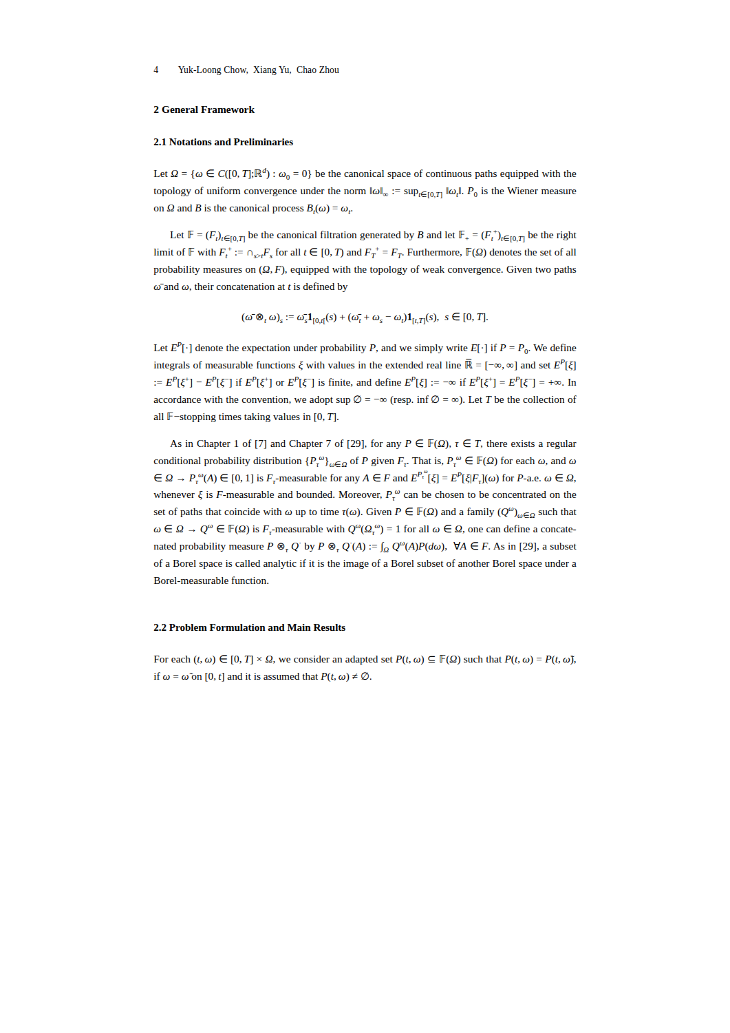4 Yuk-Loong Chow, Xiang Yu, Chao Zhou
2 General Framework
2.1 Notations and Preliminaries
Let Ω = {ω ∈ C([0, T];ℝd) : ω0 = 0} be the canonical space of continuous paths equipped with the topology of uniform convergence under the norm ‖ω‖∞ := supt∈[0,T] ‖ωt‖. P0 is the Wiener measure on Ω and B is the canonical process Bt(ω) = ωt.
Let 𝔽 = (Ft)t∈[0,T] be the canonical filtration generated by B and let 𝔽+ = (Ft+)t∈[0,T] be the right limit of 𝔽 with Ft+ := ∩s>tFs for all t ∈ [0, T) and FT+ = FT. Furthermore, 𝔽(Ω) denotes the set of all probability measures on (Ω, F), equipped with the topology of weak convergence. Given two paths ω̄ and ω, their concatenation at t is defined by
(ω̄ ⊗t ω)s := ω̄s1[0,t[(s) + (ω̄t + ωs − ωt)1[t,T](s), s ∈ [0, T].
Let EP[·] denote the expectation under probability P, and we simply write E[·] if P = P0. We define integrals of measurable functions ξ with values in the extended real line ℝ̅ = [−∞, ∞] and set EP[ξ] := EP[ξ+] − EP[ξ−] if EP[ξ+] or EP[ξ−] is finite, and define EP[ξ] := −∞ if EP[ξ+] = EP[ξ−] = +∞. In accordance with the convention, we adopt sup ∅ = −∞ (resp. inf ∅ = ∞). Let T be the collection of all 𝔽−stopping times taking values in [0, T].
As in Chapter 1 of [7] and Chapter 7 of [29], for any P ∈ 𝔽(Ω), τ ∈ T, there exists a regular conditional probability distribution {Pτω}ω∈Ω of P given Fτ. That is, Pτω ∈ 𝔽(Ω) for each ω, and ω ∈ Ω → Pτω(A) ∈ [0, 1] is Fτ-measurable for any A ∈ F and EPτω[ξ] = EP[ξ|Fτ](ω) for P-a.e. ω ∈ Ω, whenever ξ is F-measurable and bounded. Moreover, Pτω can be chosen to be concentrated on the set of paths that coincide with ω up to time τ(ω). Given P ∈ 𝔽(Ω) and a family (Qω)ω∈Ω such that ω ∈ Ω → Qω ∈ 𝔽(Ω) is Fτ-measurable with Qω(Ωτω) = 1 for all ω ∈ Ω, one can define a concatenated probability measure P ⊗τ Q· by P ⊗τ Q·(A) := ∫Ω Qω(A)P(dω), ∀A ∈ F. As in [29], a subset of a Borel space is called analytic if it is the image of a Borel subset of another Borel space under a Borel-measurable function.
2.2 Problem Formulation and Main Results
For each (t, ω) ∈ [0, T] × Ω, we consider an adapted set P(t, ω) ⊆ 𝔽(Ω) such that P(t, ω) = P(t, ω̃), if ω = ω̃ on [0, t] and it is assumed that P(t, ω) ≠ ∅.